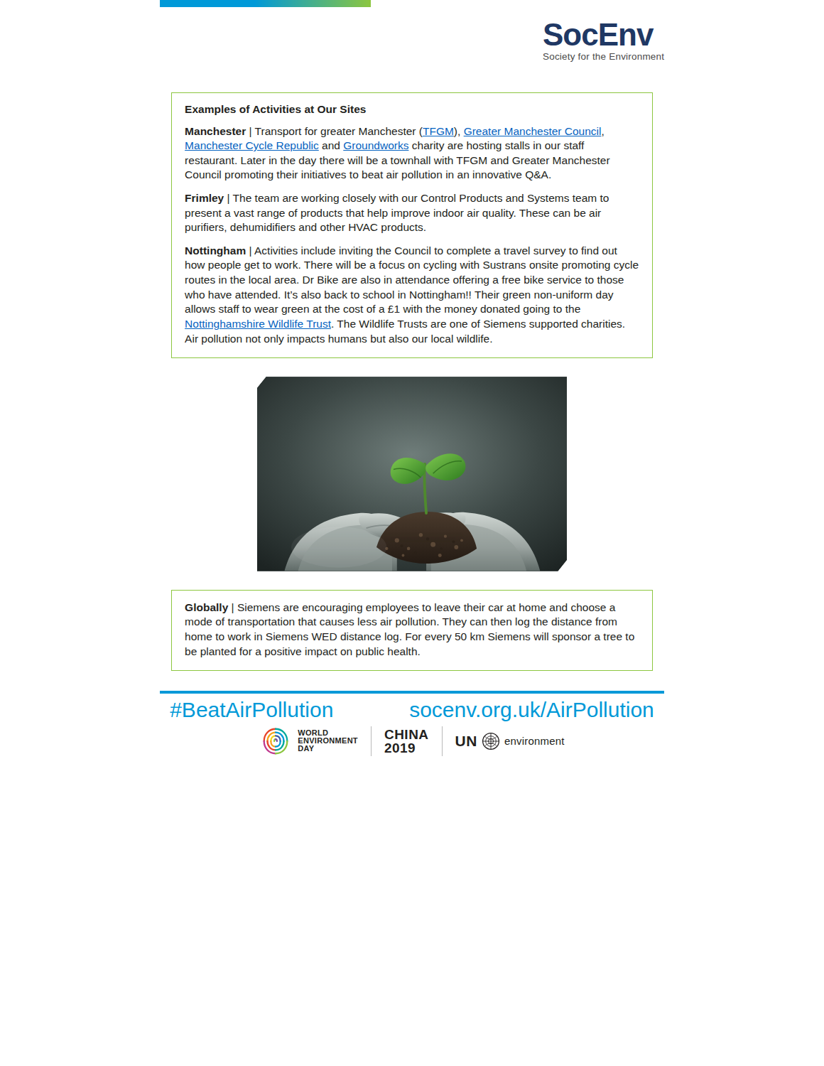SocEnv
Society for the Environment
Examples of Activities at Our Sites
Manchester | Transport for greater Manchester (TFGM), Greater Manchester Council, Manchester Cycle Republic and Groundworks charity are hosting stalls in our staff restaurant. Later in the day there will be a townhall with TFGM and Greater Manchester Council promoting their initiatives to beat air pollution in an innovative Q&A.
Frimley | The team are working closely with our Control Products and Systems team to present a vast range of products that help improve indoor air quality. These can be air purifiers, dehumidifiers and other HVAC products.
Nottingham | Activities include inviting the Council to complete a travel survey to find out how people get to work. There will be a focus on cycling with Sustrans onsite promoting cycle routes in the local area. Dr Bike are also in attendance offering a free bike service to those who have attended. It’s also back to school in Nottingham!! Their green non-uniform day allows staff to wear green at the cost of a £1 with the money donated going to the Nottinghamshire Wildlife Trust. The Wildlife Trusts are one of Siemens supported charities. Air pollution not only impacts humans but also our local wildlife.
Globally | Siemens are encouraging employees to leave their car at home and choose a mode of transportation that causes less air pollution. They can then log the distance from home to work in Siemens WED distance log. For every 50 km Siemens will sponsor a tree to be planted for a positive impact on public health.
#BeatAirPollution
socenv.org.uk/AirPollution
World
Environment
Day
CHINA 2019
UN
environment